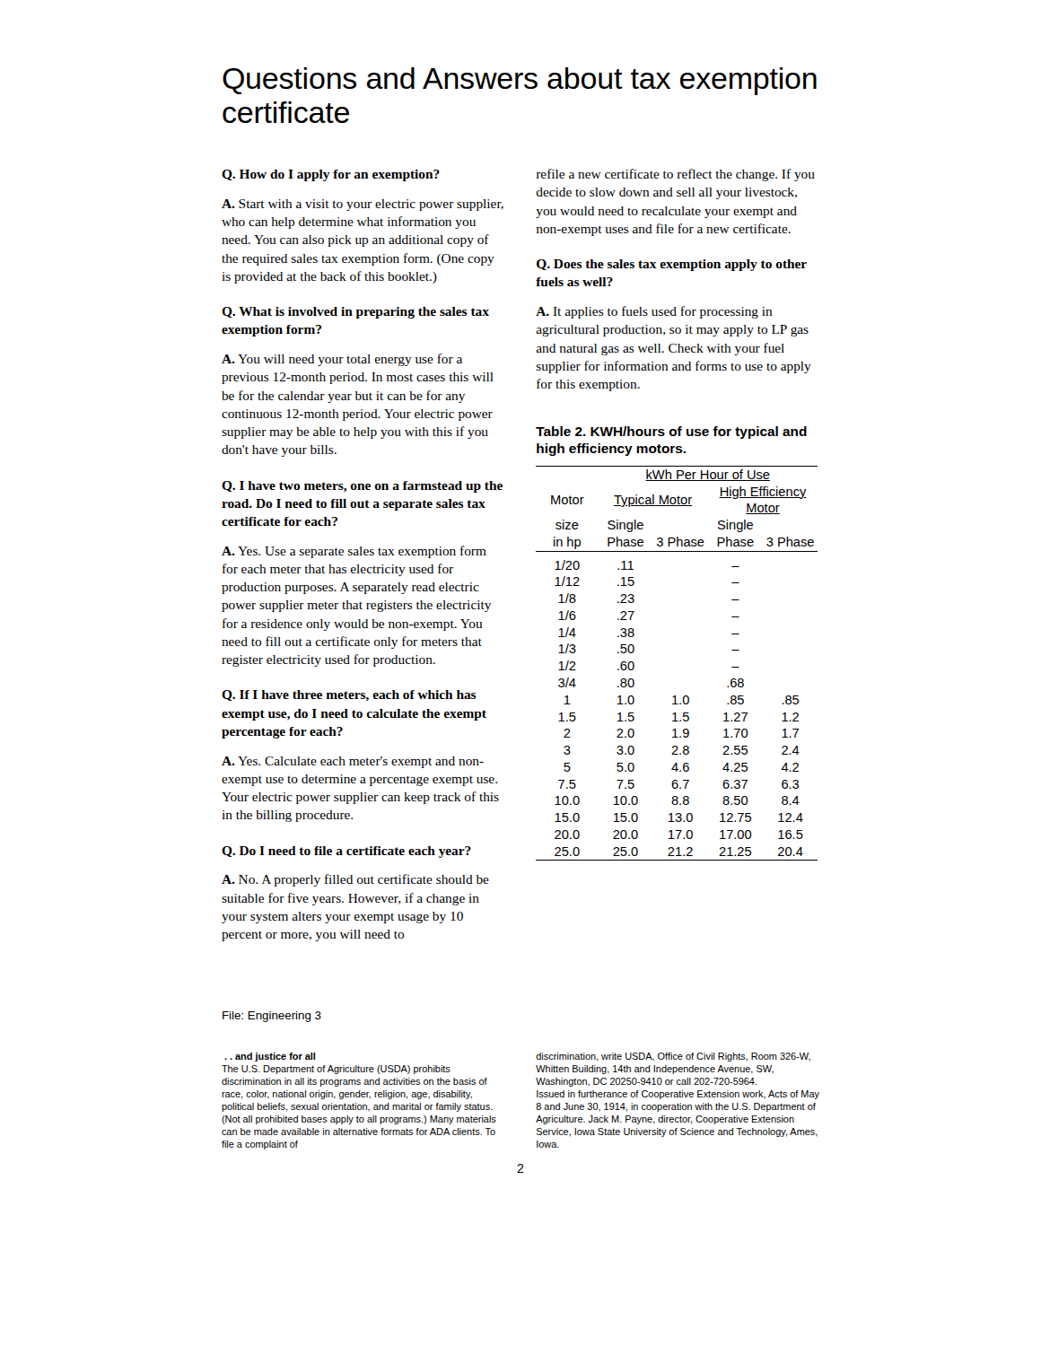Questions and Answers about tax exemption certificate
Q. How do I apply for an exemption?
A. Start with a visit to your electric power supplier, who can help determine what information you need. You can also pick up an additional copy of the required sales tax exemption form. (One copy is provided at the back of this booklet.)
Q. What is involved in preparing the sales tax exemption form?
A. You will need your total energy use for a previous 12-month period. In most cases this will be for the calendar year but it can be for any continuous 12-month period. Your electric power supplier may be able to help you with this if you don't have your bills.
Q. I have two meters, one on a farmstead up the road. Do I need to fill out a separate sales tax certificate for each?
A. Yes. Use a separate sales tax exemption form for each meter that has electricity used for production purposes. A separately read electric power supplier meter that registers the electricity for a residence only would be non-exempt. You need to fill out a certificate only for meters that register electricity used for production.
Q. If I have three meters, each of which has exempt use, do I need to calculate the exempt percentage for each?
A. Yes. Calculate each meter's exempt and non-exempt use to determine a percentage exempt use. Your electric power supplier can keep track of this in the billing procedure.
Q. Do I need to file a certificate each year?
A. No. A properly filled out certificate should be suitable for five years. However, if a change in your system alters your exempt usage by 10 percent or more, you will need to
refile a new certificate to reflect the change. If you decide to slow down and sell all your livestock, you would need to recalculate your exempt and non-exempt uses and file for a new certificate.
Q. Does the sales tax exemption apply to other fuels as well?
A. It applies to fuels used for processing in agricultural production, so it may apply to LP gas and natural gas as well. Check with your fuel supplier for information and forms to use to apply for this exemption.
Table 2. KWH/hours of use for typical and high efficiency motors.
| | kWh Per Hour of Use |
| Motor | Typical Motor | High Efficiency Motor |
| size | Single | | Single | |
| in hp | Phase | 3 Phase | Phase | 3 Phase |
| 1/20 | .11 | | – | |
| 1/12 | .15 | | – | |
| 1/8 | .23 | | – | |
| 1/6 | .27 | | – | |
| 1/4 | .38 | | – | |
| 1/3 | .50 | | – | |
| 1/2 | .60 | | – | |
| 3/4 | .80 | | .68 | |
| 1 | 1.0 | 1.0 | .85 | .85 |
| 1.5 | 1.5 | 1.5 | 1.27 | 1.2 |
| 2 | 2.0 | 1.9 | 1.70 | 1.7 |
| 3 | 3.0 | 2.8 | 2.55 | 2.4 |
| 5 | 5.0 | 4.6 | 4.25 | 4.2 |
| 7.5 | 7.5 | 6.7 | 6.37 | 6.3 |
| 10.0 | 10.0 | 8.8 | 8.50 | 8.4 |
| 15.0 | 15.0 | 13.0 | 12.75 | 12.4 |
| 20.0 | 20.0 | 17.0 | 17.00 | 16.5 |
| 25.0 | 25.0 | 21.2 | 21.25 | 20.4 |
File: Engineering 3
. . and justice for all
The U.S. Department of Agriculture (USDA) prohibits discrimination in all its programs and activities on the basis of race, color, national origin, gender, religion, age, disability, political beliefs, sexual orientation, and marital or family status. (Not all prohibited bases apply to all programs.) Many materials can be made available in alternative formats for ADA clients. To file a complaint of
discrimination, write USDA, Office of Civil Rights, Room 326-W, Whitten Building, 14th and Independence Avenue, SW, Washington, DC 20250-9410 or call 202-720-5964.
Issued in furtherance of Cooperative Extension work, Acts of May 8 and June 30, 1914, in cooperation with the U.S. Department of Agriculture. Jack M. Payne, director, Cooperative Extension Service, Iowa State University of Science and Technology, Ames, Iowa.
2